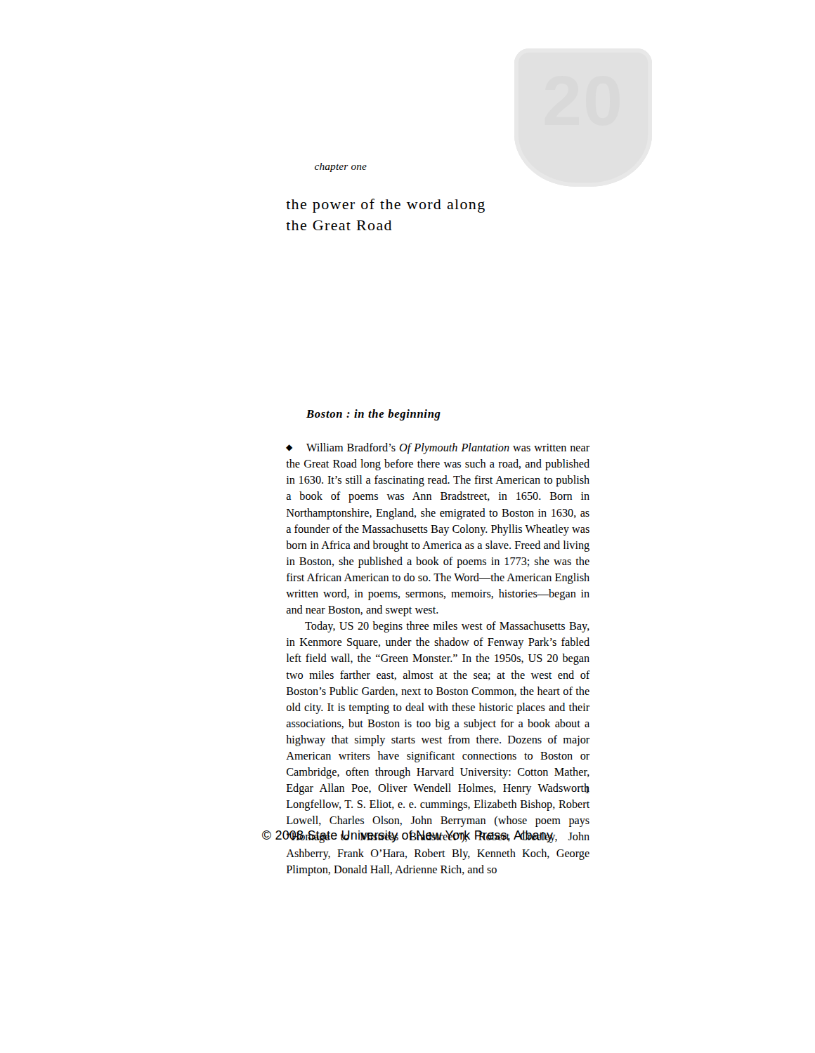chapter one
the power of the word along
the Great Road
Boston : in the beginning
◆William Bradford’s Of Plymouth Plantation was written near the Great Road long before there was such a road, and published in 1630. It’s still a fascinating read. The first American to publish a book of poems was Ann Bradstreet, in 1650. Born in Northamptonshire, England, she emigrated to Boston in 1630, as a founder of the Massachusetts Bay Colony. Phyllis Wheatley was born in Africa and brought to America as a slave. Freed and living in Boston, she published a book of poems in 1773; she was the first African American to do so. The Word—the American English written word, in poems, sermons, memoirs, histories—began in and near Boston, and swept west.
Today, US 20 begins three miles west of Massachusetts Bay, in Kenmore Square, under the shadow of Fenway Park’s fabled left field wall, the “Green Monster.” In the 1950s, US 20 began two miles farther east, almost at the sea; at the west end of Boston’s Public Garden, next to Boston Common, the heart of the old city. It is tempting to deal with these historic places and their associations, but Boston is too big a subject for a book about a highway that simply starts west from there. Dozens of major American writers have significant connections to Boston or Cambridge, often through Harvard University: Cotton Mather, Edgar Allan Poe, Oliver Wendell Holmes, Henry Wadsworth Longfellow, T. S. Eliot, e. e. cummings, Elizabeth Bishop, Robert Lowell, Charles Olson, John Berryman (whose poem pays “Homage to Mistress Bradstreet”), Robert Creeley, John Ashberry, Frank O’Hara, Robert Bly, Kenneth Koch, George Plimpton, Donald Hall, Adrienne Rich, and so
1
© 2008 State University of New York Press, Albany